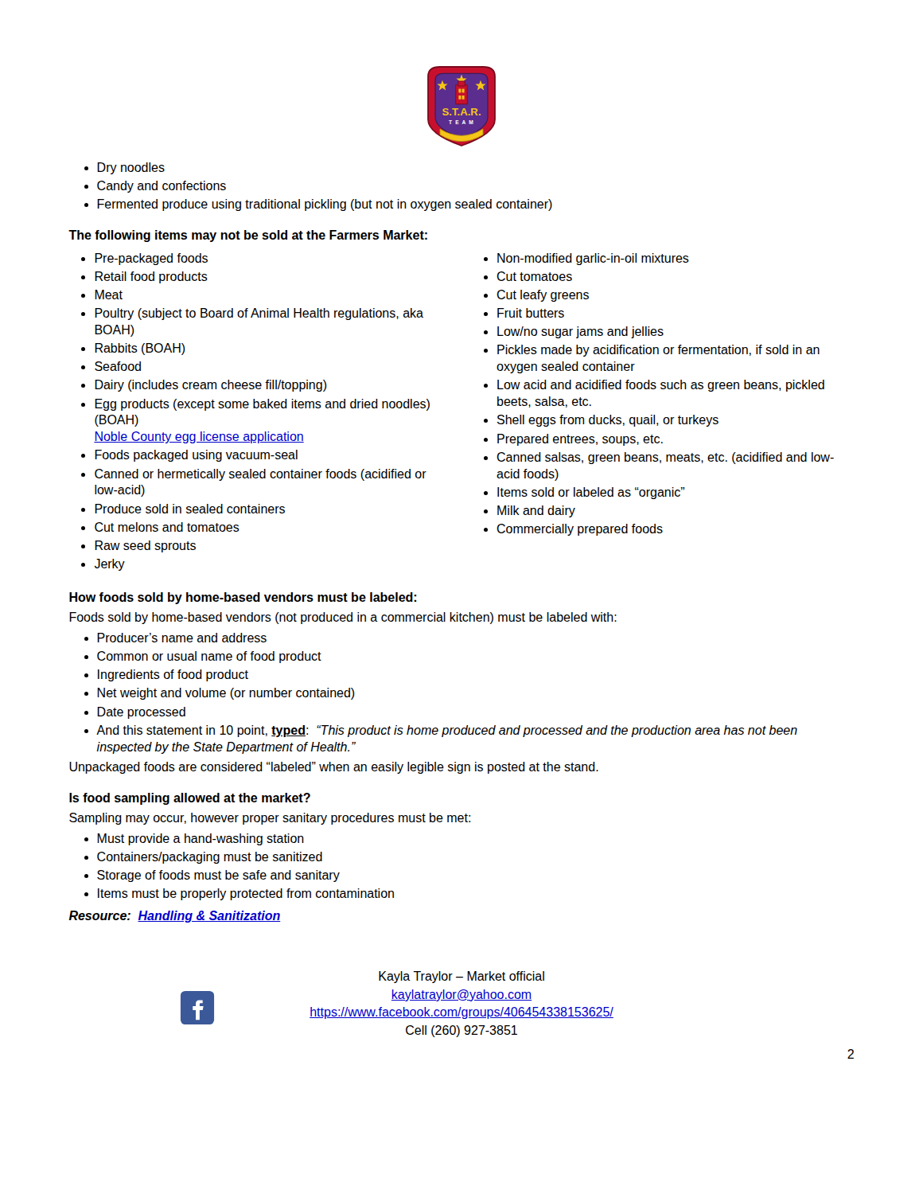S.T.A.R. T E A M
Dry noodles
Candy and confections
Fermented produce using traditional pickling (but not in oxygen sealed container)
The following items may not be sold at the Farmers Market:
Pre-packaged foods
Retail food products
Meat
Poultry (subject to Board of Animal Health regulations, aka BOAH)
Rabbits (BOAH)
Seafood
Dairy (includes cream cheese fill/topping)
Egg products (except some baked items and dried noodles) (BOAH)
Noble County egg license application
Foods packaged using vacuum-seal
Canned or hermetically sealed container foods (acidified or low-acid)
Produce sold in sealed containers
Cut melons and tomatoes
Raw seed sprouts
Jerky
Non-modified garlic-in-oil mixtures
Cut tomatoes
Cut leafy greens
Fruit butters
Low/no sugar jams and jellies
Pickles made by acidification or fermentation, if sold in an oxygen sealed container
Low acid and acidified foods such as green beans, pickled beets, salsa, etc.
Shell eggs from ducks, quail, or turkeys
Prepared entrees, soups, etc.
Canned salsas, green beans, meats, etc. (acidified and low-acid foods)
Items sold or labeled as “organic”
Milk and dairy
Commercially prepared foods
How foods sold by home-based vendors must be labeled:
Foods sold by home-based vendors (not produced in a commercial kitchen) must be labeled with:
Producer’s name and address
Common or usual name of food product
Ingredients of food product
Net weight and volume (or number contained)
Date processed
And this statement in 10 point, typed: “This product is home produced and processed and the production area has not been inspected by the State Department of Health.”
Unpackaged foods are considered “labeled” when an easily legible sign is posted at the stand.
Is food sampling allowed at the market?
Sampling may occur, however proper sanitary procedures must be met:
Must provide a hand-washing station
Containers/packaging must be sanitized
Storage of foods must be safe and sanitary
Items must be properly protected from contamination
Resource: Handling & Sanitization
Kayla Traylor – Market official
kaylatraylor@yahoo.com
https://www.facebook.com/groups/406454338153625/
Cell (260) 927-3851
2